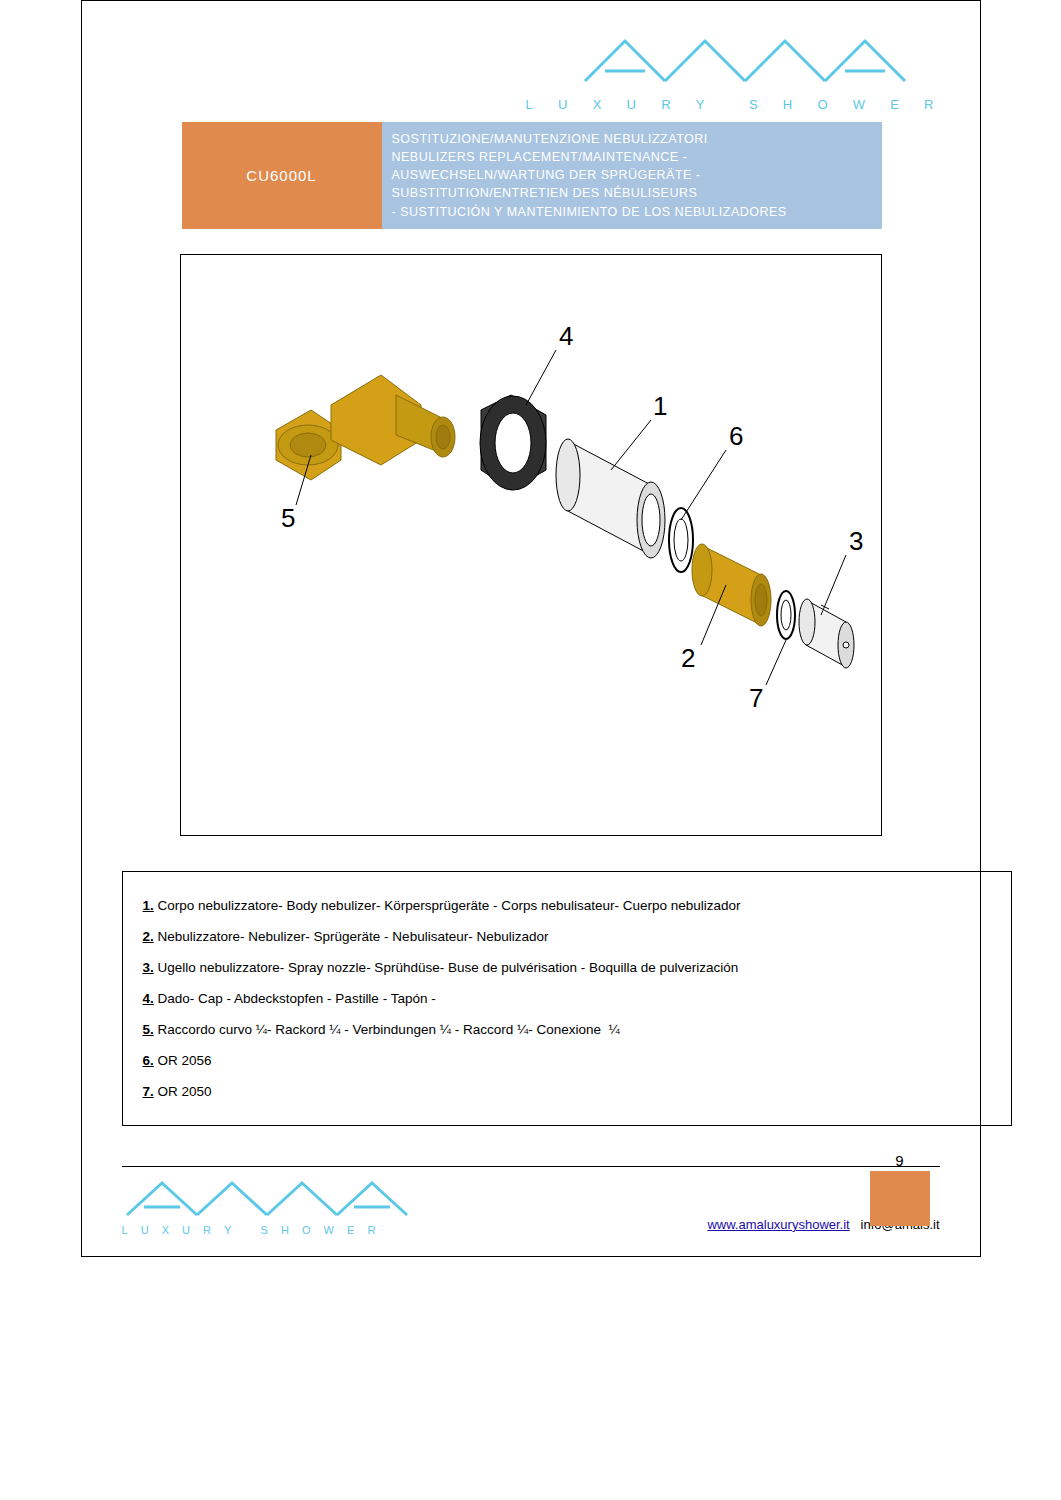L U X U R Y S H O W E R
CU6000L
SOSTITUZIONE/MANUTENZIONE NEBULIZZATORI
NEBULIZERS REPLACEMENT/MAINTENANCE -
AUSWECHSELN/WARTUNG DER SPRÜGERÄTE -
SUBSTITUTION/ENTRETIEN DES NÉBULISEURS
- SUSTITUCIÓN Y MANTENIMIENTO DE LOS NEBULIZADORES
4 1 6 3 5 2 7
1. Corpo nebulizzatore- Body nebulizer- Körpersprügeräte - Corps nebulisateur- Cuerpo nebulizador
2. Nebulizzatore- Nebulizer- Sprügeräte - Nebulisateur- Nebulizador
3. Ugello nebulizzatore- Spray nozzle- Sprühdüse- Buse de pulvérisation - Boquilla de pulverización
4. Dado- Cap - Abdeckstopfen - Pastille - Tapón -
5. Raccordo curvo ¼- Rackord ¼ - Verbindungen ¼ - Raccord ¼- Conexione ¼
6. OR 2056
7. OR 2050
L U X U R Y S H O W E R
www.amaluxuryshower.it info@amals.it
9